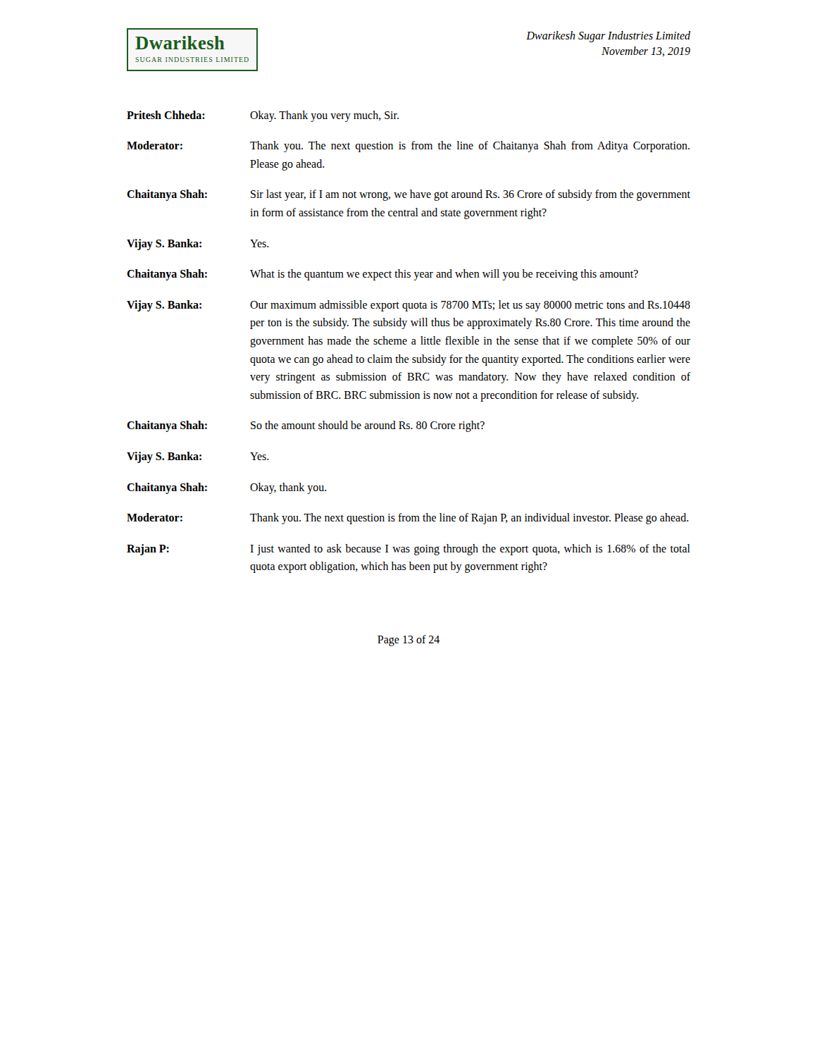Dwarikesh
Sugar Industries Limited
Dwarikesh Sugar Industries Limited
November 13, 2019
| Pritesh Chheda: | Okay. Thank you very much, Sir. |
| Moderator: | Thank you. The next question is from the line of Chaitanya Shah from Aditya Corporation. Please go ahead. |
| Chaitanya Shah: | Sir last year, if I am not wrong, we have got around Rs. 36 Crore of subsidy from the government in form of assistance from the central and state government right? |
| Vijay S. Banka: | Yes. |
| Chaitanya Shah: | What is the quantum we expect this year and when will you be receiving this amount? |
| Vijay S. Banka: | Our maximum admissible export quota is 78700 MTs; let us say 80000 metric tons and Rs.10448 per ton is the subsidy. The subsidy will thus be approximately Rs.80 Crore. This time around the government has made the scheme a little flexible in the sense that if we complete 50% of our quota we can go ahead to claim the subsidy for the quantity exported. The conditions earlier were very stringent as submission of BRC was mandatory. Now they have relaxed condition of submission of BRC. BRC submission is now not a precondition for release of subsidy. |
| Chaitanya Shah: | So the amount should be around Rs. 80 Crore right? |
| Vijay S. Banka: | Yes. |
| Chaitanya Shah: | Okay, thank you. |
| Moderator: | Thank you. The next question is from the line of Rajan P, an individual investor. Please go ahead. |
| Rajan P: | I just wanted to ask because I was going through the export quota, which is 1.68% of the total quota export obligation, which has been put by government right? |
Page 13 of 24